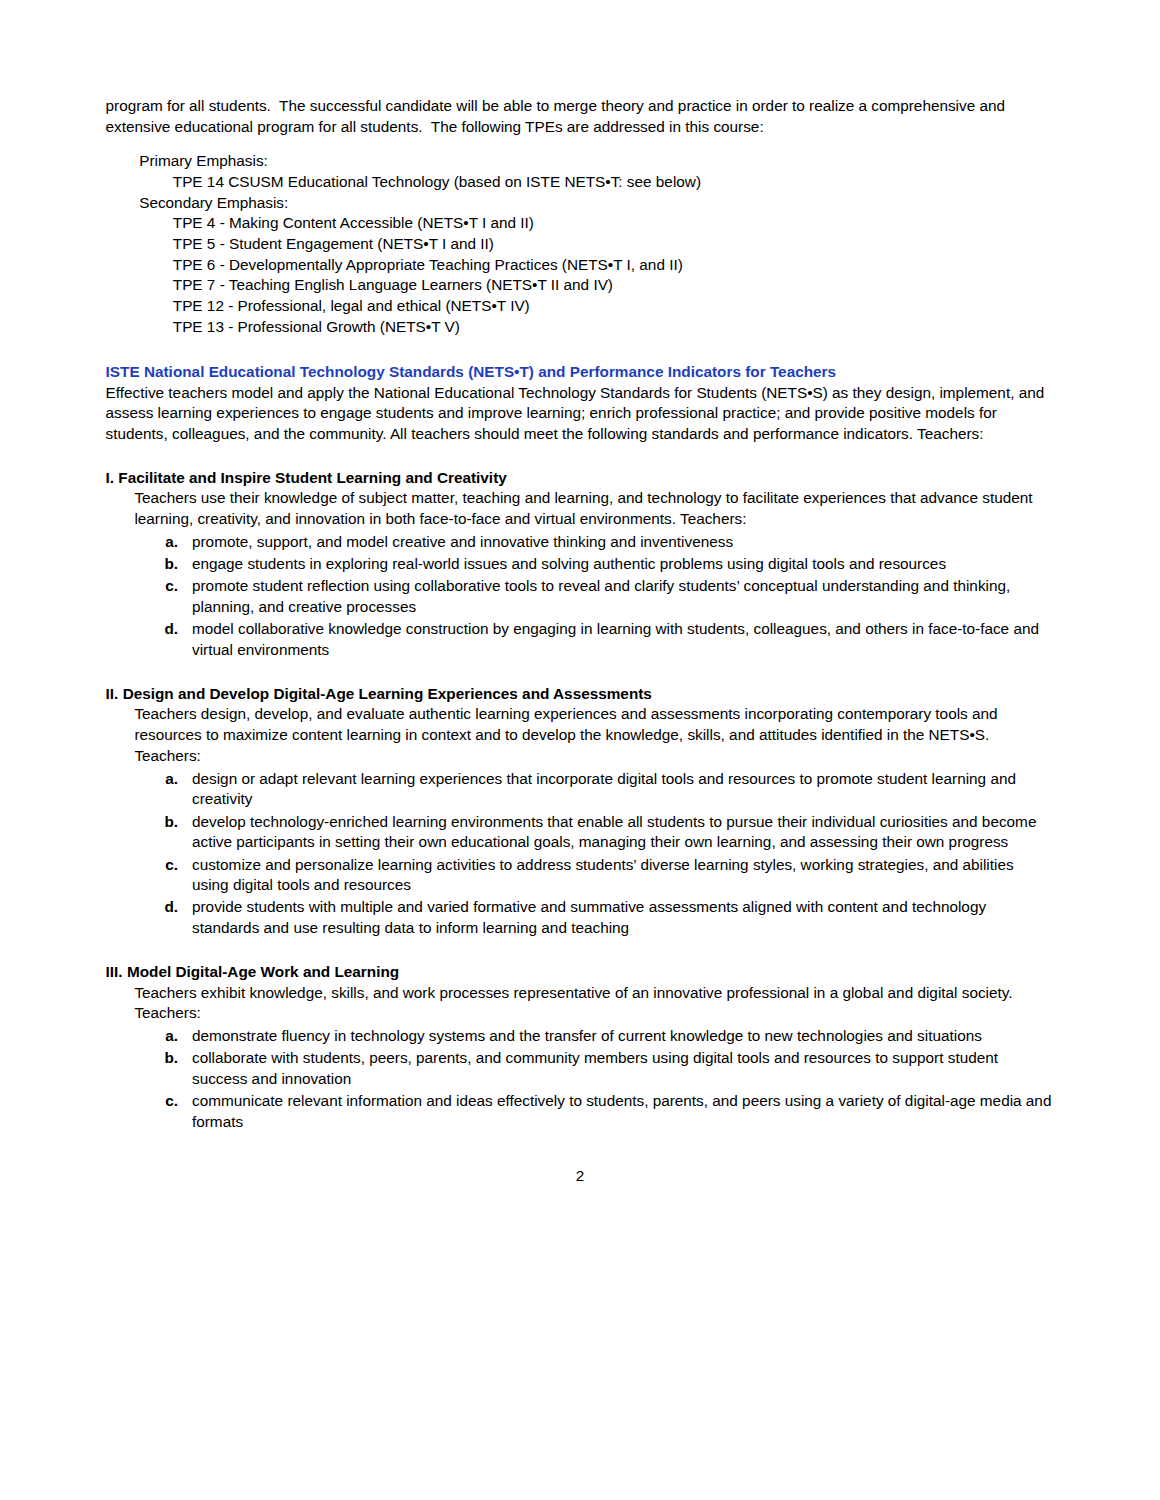program for all students. The successful candidate will be able to merge theory and practice in order to realize a comprehensive and extensive educational program for all students. The following TPEs are addressed in this course:
Primary Emphasis:
TPE 14 CSUSM Educational Technology (based on ISTE NETS•T: see below)
Secondary Emphasis:
TPE 4 - Making Content Accessible (NETS•T I and II)
TPE 5 - Student Engagement (NETS•T I and II)
TPE 6 - Developmentally Appropriate Teaching Practices (NETS•T I, and II)
TPE 7 - Teaching English Language Learners (NETS•T II and IV)
TPE 12 - Professional, legal and ethical (NETS•T IV)
TPE 13 - Professional Growth (NETS•T V)
ISTE National Educational Technology Standards (NETS•T) and Performance Indicators for Teachers
Effective teachers model and apply the National Educational Technology Standards for Students (NETS•S) as they design, implement, and assess learning experiences to engage students and improve learning; enrich professional practice; and provide positive models for students, colleagues, and the community. All teachers should meet the following standards and performance indicators. Teachers:
I. Facilitate and Inspire Student Learning and Creativity
Teachers use their knowledge of subject matter, teaching and learning, and technology to facilitate experiences that advance student learning, creativity, and innovation in both face-to-face and virtual environments. Teachers:
promote, support, and model creative and innovative thinking and inventiveness
engage students in exploring real-world issues and solving authentic problems using digital tools and resources
promote student reflection using collaborative tools to reveal and clarify students’ conceptual understanding and thinking, planning, and creative processes
model collaborative knowledge construction by engaging in learning with students, colleagues, and others in face-to-face and virtual environments
II. Design and Develop Digital-Age Learning Experiences and Assessments
Teachers design, develop, and evaluate authentic learning experiences and assessments incorporating contemporary tools and resources to maximize content learning in context and to develop the knowledge, skills, and attitudes identified in the NETS•S. Teachers:
design or adapt relevant learning experiences that incorporate digital tools and resources to promote student learning and creativity
develop technology-enriched learning environments that enable all students to pursue their individual curiosities and become active participants in setting their own educational goals, managing their own learning, and assessing their own progress
customize and personalize learning activities to address students’ diverse learning styles, working strategies, and abilities using digital tools and resources
provide students with multiple and varied formative and summative assessments aligned with content and technology standards and use resulting data to inform learning and teaching
III. Model Digital-Age Work and Learning
Teachers exhibit knowledge, skills, and work processes representative of an innovative professional in a global and digital society. Teachers:
demonstrate fluency in technology systems and the transfer of current knowledge to new technologies and situations
collaborate with students, peers, parents, and community members using digital tools and resources to support student success and innovation
communicate relevant information and ideas effectively to students, parents, and peers using a variety of digital-age media and formats
2